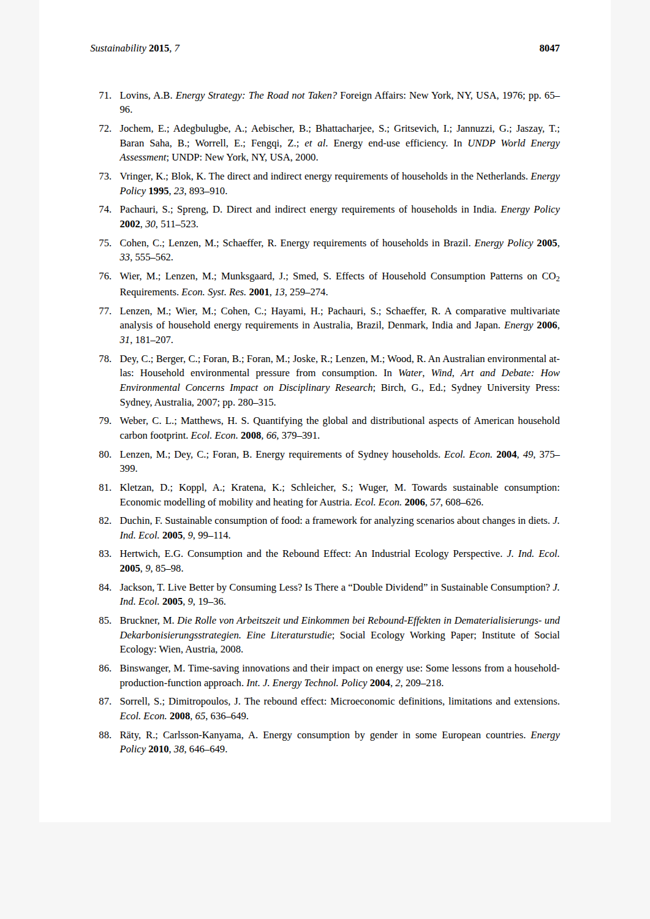Sustainability 2015, 7
8047
71. Lovins, A.B. Energy Strategy: The Road not Taken? Foreign Affairs: New York, NY, USA, 1976; pp. 65–96.
72. Jochem, E.; Adegbulugbe, A.; Aebischer, B.; Bhattacharjee, S.; Gritsevich, I.; Jannuzzi, G.; Jaszay, T.; Baran Saha, B.; Worrell, E.; Fengqi, Z.; et al. Energy end-use efficiency. In UNDP World Energy Assessment; UNDP: New York, NY, USA, 2000.
73. Vringer, K.; Blok, K. The direct and indirect energy requirements of households in the Netherlands. Energy Policy 1995, 23, 893–910.
74. Pachauri, S.; Spreng, D. Direct and indirect energy requirements of households in India. Energy Policy 2002, 30, 511–523.
75. Cohen, C.; Lenzen, M.; Schaeffer, R. Energy requirements of households in Brazil. Energy Policy 2005, 33, 555–562.
76. Wier, M.; Lenzen, M.; Munksgaard, J.; Smed, S. Effects of Household Consumption Patterns on CO2 Requirements. Econ. Syst. Res. 2001, 13, 259–274.
77. Lenzen, M.; Wier, M.; Cohen, C.; Hayami, H.; Pachauri, S.; Schaeffer, R. A comparative multivariate analysis of household energy requirements in Australia, Brazil, Denmark, India and Japan. Energy 2006, 31, 181–207.
78. Dey, C.; Berger, C.; Foran, B.; Foran, M.; Joske, R.; Lenzen, M.; Wood, R. An Australian environmental atlas: Household environmental pressure from consumption. In Water, Wind, Art and Debate: How Environmental Concerns Impact on Disciplinary Research; Birch, G., Ed.; Sydney University Press: Sydney, Australia, 2007; pp. 280–315.
79. Weber, C. L.; Matthews, H. S. Quantifying the global and distributional aspects of American household carbon footprint. Ecol. Econ. 2008, 66, 379–391.
80. Lenzen, M.; Dey, C.; Foran, B. Energy requirements of Sydney households. Ecol. Econ. 2004, 49, 375–399.
81. Kletzan, D.; Koppl, A.; Kratena, K.; Schleicher, S.; Wuger, M. Towards sustainable consumption: Economic modelling of mobility and heating for Austria. Ecol. Econ. 2006, 57, 608–626.
82. Duchin, F. Sustainable consumption of food: a framework for analyzing scenarios about changes in diets. J. Ind. Ecol. 2005, 9, 99–114.
83. Hertwich, E.G. Consumption and the Rebound Effect: An Industrial Ecology Perspective. J. Ind. Ecol. 2005, 9, 85–98.
84. Jackson, T. Live Better by Consuming Less? Is There a “Double Dividend” in Sustainable Consumption? J. Ind. Ecol. 2005, 9, 19–36.
85. Bruckner, M. Die Rolle von Arbeitszeit und Einkommen bei Rebound-Effekten in Dematerialisierungs- und Dekarbonisierungsstrategien. Eine Literaturstudie; Social Ecology Working Paper; Institute of Social Ecology: Wien, Austria, 2008.
86. Binswanger, M. Time-saving innovations and their impact on energy use: Some lessons from a household-production-function approach. Int. J. Energy Technol. Policy 2004, 2, 209–218.
87. Sorrell, S.; Dimitropoulos, J. The rebound effect: Microeconomic definitions, limitations and extensions. Ecol. Econ. 2008, 65, 636–649.
88. Räty, R.; Carlsson-Kanyama, A. Energy consumption by gender in some European countries. Energy Policy 2010, 38, 646–649.